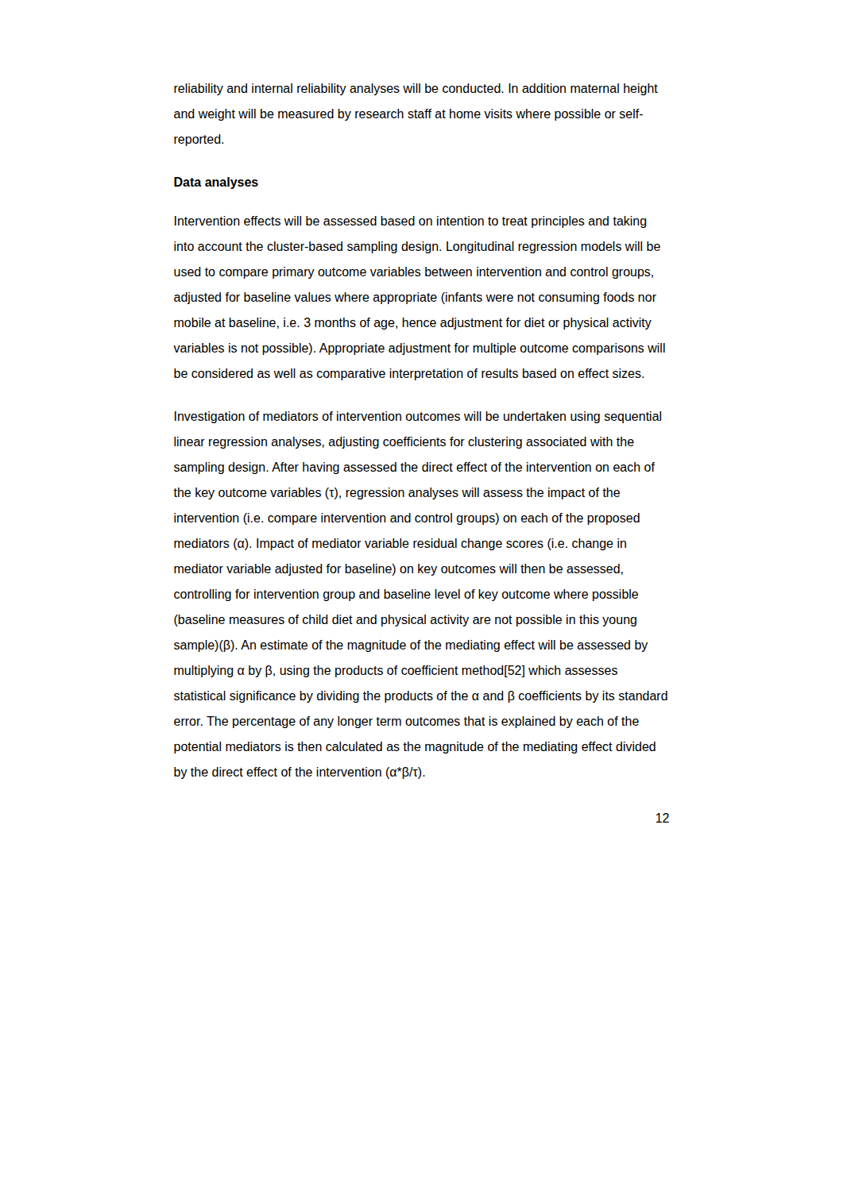reliability and internal reliability analyses will be conducted. In addition maternal height and weight will be measured by research staff at home visits where possible or self-reported.
Data analyses
Intervention effects will be assessed based on intention to treat principles and taking into account the cluster-based sampling design. Longitudinal regression models will be used to compare primary outcome variables between intervention and control groups, adjusted for baseline values where appropriate (infants were not consuming foods nor mobile at baseline, i.e. 3 months of age, hence adjustment for diet or physical activity variables is not possible). Appropriate adjustment for multiple outcome comparisons will be considered as well as comparative interpretation of results based on effect sizes.
Investigation of mediators of intervention outcomes will be undertaken using sequential linear regression analyses, adjusting coefficients for clustering associated with the sampling design. After having assessed the direct effect of the intervention on each of the key outcome variables (τ), regression analyses will assess the impact of the intervention (i.e. compare intervention and control groups) on each of the proposed mediators (α). Impact of mediator variable residual change scores (i.e. change in mediator variable adjusted for baseline) on key outcomes will then be assessed, controlling for intervention group and baseline level of key outcome where possible (baseline measures of child diet and physical activity are not possible in this young sample)(β). An estimate of the magnitude of the mediating effect will be assessed by multiplying α by β, using the products of coefficient method[52] which assesses statistical significance by dividing the products of the α and β coefficients by its standard error. The percentage of any longer term outcomes that is explained by each of the potential mediators is then calculated as the magnitude of the mediating effect divided by the direct effect of the intervention (α*β/τ).
12